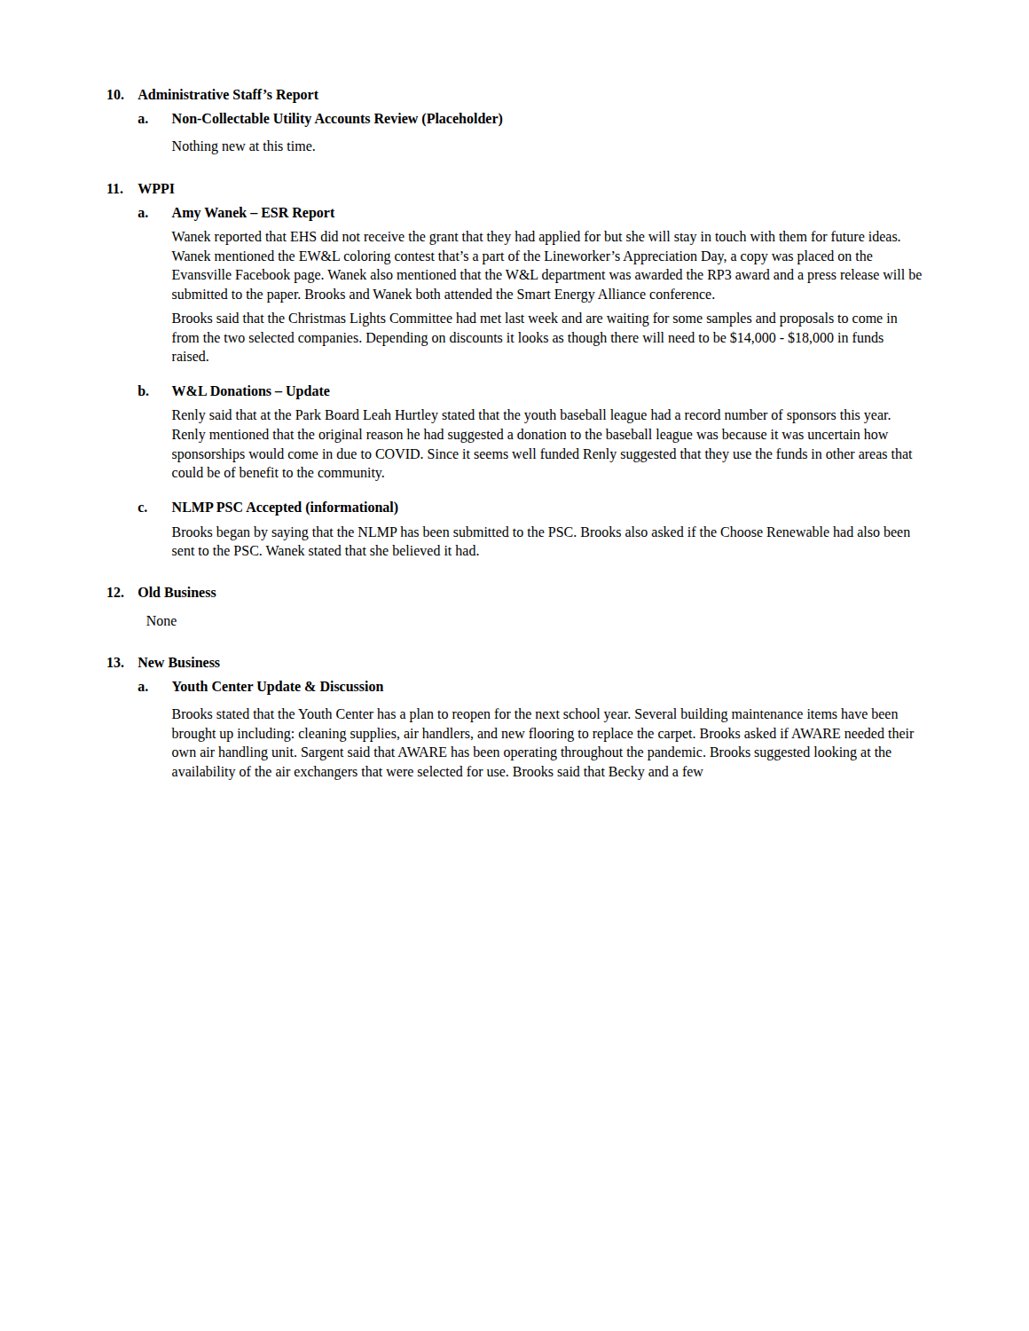10. Administrative Staff’s Report
a. Non-Collectable Utility Accounts Review (Placeholder)
Nothing new at this time.
11. WPPI
a. Amy Wanek – ESR Report
Wanek reported that EHS did not receive the grant that they had applied for but she will stay in touch with them for future ideas. Wanek mentioned the EW&L coloring contest that’s a part of the Lineworker’s Appreciation Day, a copy was placed on the Evansville Facebook page. Wanek also mentioned that the W&L department was awarded the RP3 award and a press release will be submitted to the paper. Brooks and Wanek both attended the Smart Energy Alliance conference.
Brooks said that the Christmas Lights Committee had met last week and are waiting for some samples and proposals to come in from the two selected companies. Depending on discounts it looks as though there will need to be $14,000 - $18,000 in funds raised.
b. W&L Donations – Update
Renly said that at the Park Board Leah Hurtley stated that the youth baseball league had a record number of sponsors this year. Renly mentioned that the original reason he had suggested a donation to the baseball league was because it was uncertain how sponsorships would come in due to COVID. Since it seems well funded Renly suggested that they use the funds in other areas that could be of benefit to the community.
c. NLMP PSC Accepted (informational)
Brooks began by saying that the NLMP has been submitted to the PSC. Brooks also asked if the Choose Renewable had also been sent to the PSC. Wanek stated that she believed it had.
12. Old Business
None
13. New Business
a. Youth Center Update & Discussion
Brooks stated that the Youth Center has a plan to reopen for the next school year. Several building maintenance items have been brought up including: cleaning supplies, air handlers, and new flooring to replace the carpet. Brooks asked if AWARE needed their own air handling unit. Sargent said that AWARE has been operating throughout the pandemic. Brooks suggested looking at the availability of the air exchangers that were selected for use. Brooks said that Becky and a few